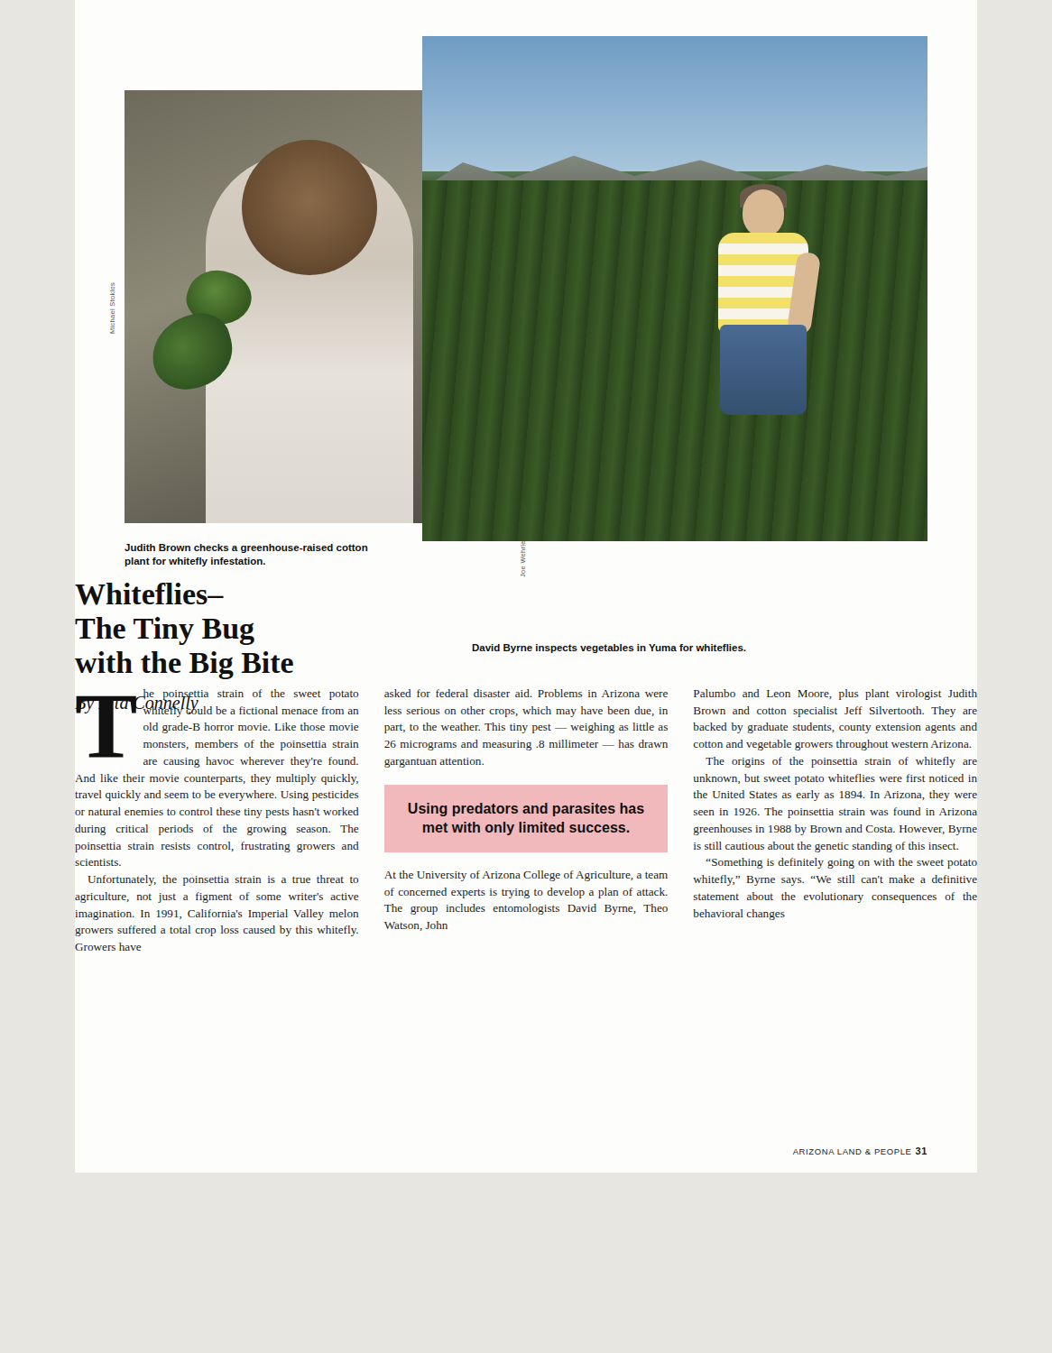Michael Stoklos
Joe Wehrle
Judith Brown checks a greenhouse-raised cotton plant for whitefly infestation.
Whiteflies–
The Tiny Bug
with the Big Bite
By Rita Connelly
David Byrne inspects vegetables in Yuma for whiteflies.
The poinsettia strain of the sweet potato whitefly could be a fictional menace from an old grade-B horror movie. Like those movie monsters, members of the poinsettia strain are causing havoc wherever they're found. And like their movie counterparts, they multiply quickly, travel quickly and seem to be everywhere. Using pesticides or natural enemies to control these tiny pests hasn't worked during critical periods of the growing season. The poinsettia strain resists control, frustrating growers and scientists.
Unfortunately, the poinsettia strain is a true threat to agriculture, not just a figment of some writer's active imagination. In 1991, California's Imperial Valley melon growers suffered a total crop loss caused by this whitefly. Growers have
asked for federal disaster aid. Problems in Arizona were less serious on other crops, which may have been due, in part, to the weather. This tiny pest — weighing as little as 26 micrograms and measuring .8 millimeter — has drawn gargantuan attention.
Using predators and parasites has met with only limited success.
At the University of Arizona College of Agriculture, a team of concerned experts is trying to develop a plan of attack. The group includes entomologists David Byrne, Theo Watson, John
Palumbo and Leon Moore, plus plant virologist Judith Brown and cotton specialist Jeff Silvertooth. They are backed by graduate students, county extension agents and cotton and vegetable growers throughout western Arizona.
The origins of the poinsettia strain of whitefly are unknown, but sweet potato whiteflies were first noticed in the United States as early as 1894. In Arizona, they were seen in 1926. The poinsettia strain was found in Arizona greenhouses in 1988 by Brown and Costa. However, Byrne is still cautious about the genetic standing of this insect.
“Something is definitely going on with the sweet potato whitefly,” Byrne says. “We still can't make a definitive statement about the evolutionary consequences of the behavioral changes
ARIZONA LAND & PEOPLE31